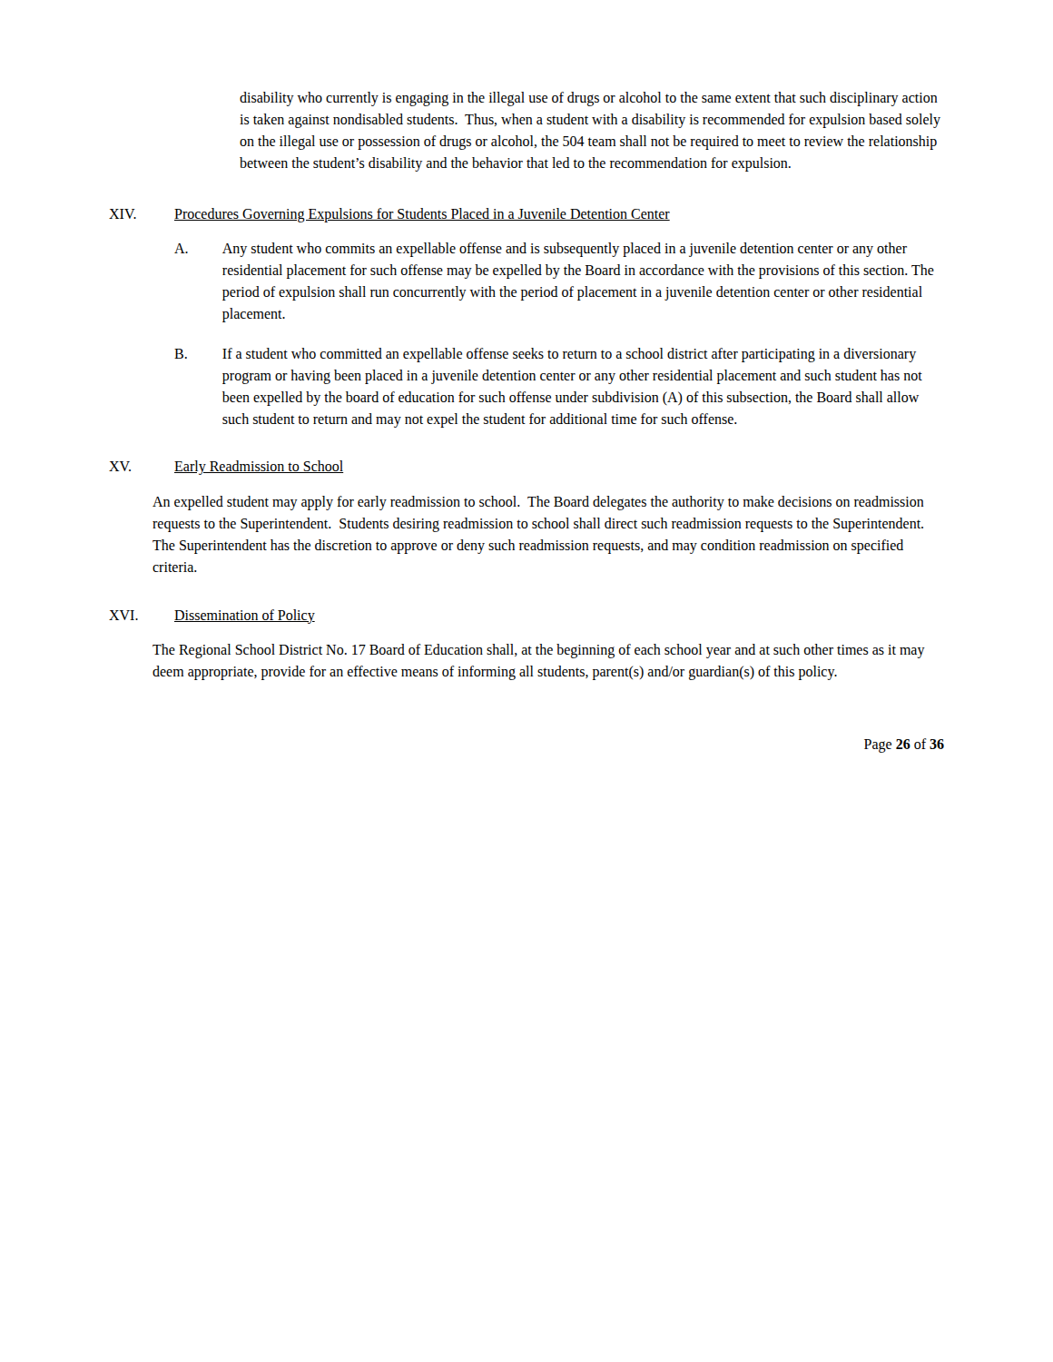disability who currently is engaging in the illegal use of drugs or alcohol to the same extent that such disciplinary action is taken against nondisabled students. Thus, when a student with a disability is recommended for expulsion based solely on the illegal use or possession of drugs or alcohol, the 504 team shall not be required to meet to review the relationship between the student’s disability and the behavior that led to the recommendation for expulsion.
XIV. Procedures Governing Expulsions for Students Placed in a Juvenile Detention Center
A. Any student who commits an expellable offense and is subsequently placed in a juvenile detention center or any other residential placement for such offense may be expelled by the Board in accordance with the provisions of this section. The period of expulsion shall run concurrently with the period of placement in a juvenile detention center or other residential placement.
B. If a student who committed an expellable offense seeks to return to a school district after participating in a diversionary program or having been placed in a juvenile detention center or any other residential placement and such student has not been expelled by the board of education for such offense under subdivision (A) of this subsection, the Board shall allow such student to return and may not expel the student for additional time for such offense.
XV. Early Readmission to School
An expelled student may apply for early readmission to school. The Board delegates the authority to make decisions on readmission requests to the Superintendent. Students desiring readmission to school shall direct such readmission requests to the Superintendent. The Superintendent has the discretion to approve or deny such readmission requests, and may condition readmission on specified criteria.
XVI. Dissemination of Policy
The Regional School District No. 17 Board of Education shall, at the beginning of each school year and at such other times as it may deem appropriate, provide for an effective means of informing all students, parent(s) and/or guardian(s) of this policy.
Page 26 of 36